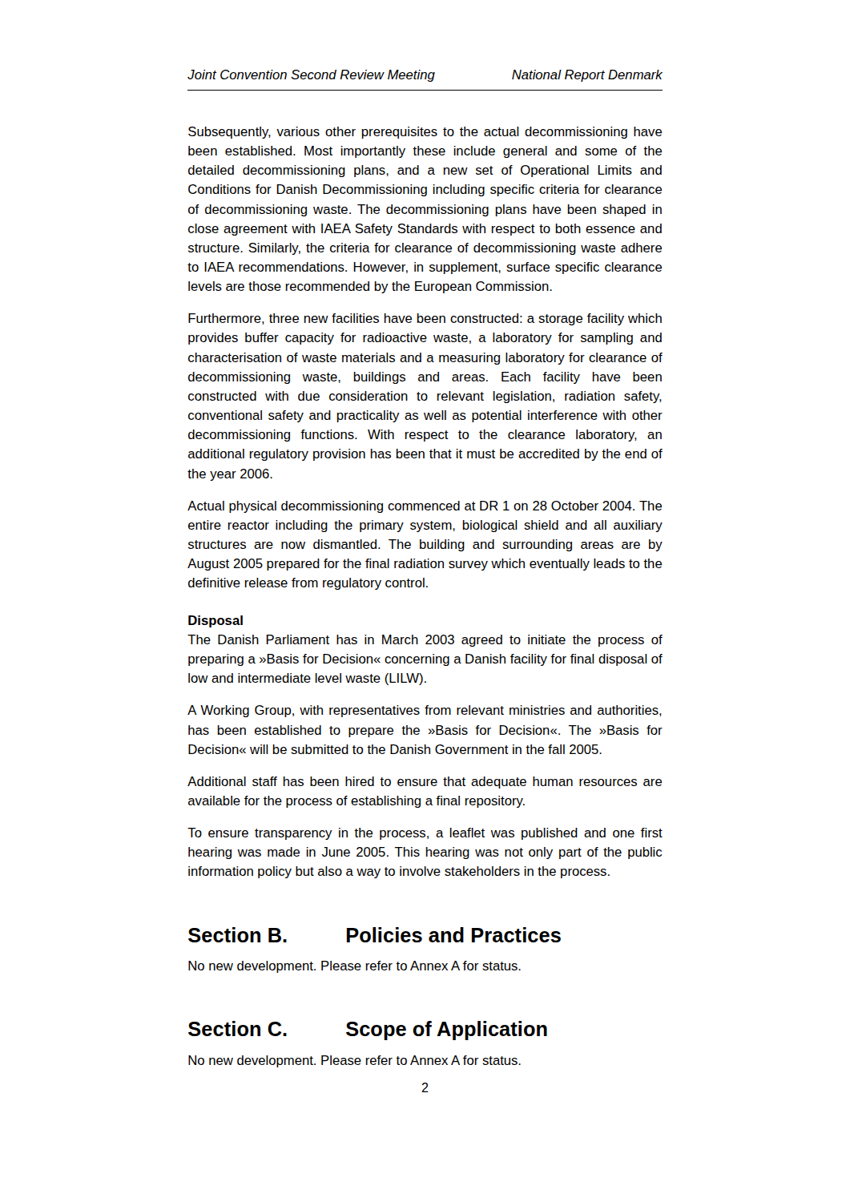Joint Convention Second Review Meeting National Report Denmark
Subsequently, various other prerequisites to the actual decommissioning have been established. Most importantly these include general and some of the detailed decommissioning plans, and a new set of Operational Limits and Conditions for Danish Decommissioning including specific criteria for clearance of decommissioning waste. The decommissioning plans have been shaped in close agreement with IAEA Safety Standards with respect to both essence and structure. Similarly, the criteria for clearance of decommissioning waste adhere to IAEA recommendations. However, in supplement, surface specific clearance levels are those recommended by the European Commission.
Furthermore, three new facilities have been constructed: a storage facility which provides buffer capacity for radioactive waste, a laboratory for sampling and characterisation of waste materials and a measuring laboratory for clearance of decommissioning waste, buildings and areas. Each facility have been constructed with due consideration to relevant legislation, radiation safety, conventional safety and practicality as well as potential interference with other decommissioning functions. With respect to the clearance laboratory, an additional regulatory provision has been that it must be accredited by the end of the year 2006.
Actual physical decommissioning commenced at DR 1 on 28 October 2004. The entire reactor including the primary system, biological shield and all auxiliary structures are now dismantled. The building and surrounding areas are by August 2005 prepared for the final radiation survey which eventually leads to the definitive release from regulatory control.
Disposal
The Danish Parliament has in March 2003 agreed to initiate the process of preparing a »Basis for Decision« concerning a Danish facility for final disposal of low and intermediate level waste (LILW).
A Working Group, with representatives from relevant ministries and authorities, has been established to prepare the »Basis for Decision«. The »Basis for Decision« will be submitted to the Danish Government in the fall 2005.
Additional staff has been hired to ensure that adequate human resources are available for the process of establishing a final repository.
To ensure transparency in the process, a leaflet was published and one first hearing was made in June 2005. This hearing was not only part of the public information policy but also a way to involve stakeholders in the process.
Section B. Policies and Practices
No new development. Please refer to Annex A for status.
Section C. Scope of Application
No new development. Please refer to Annex A for status.
2